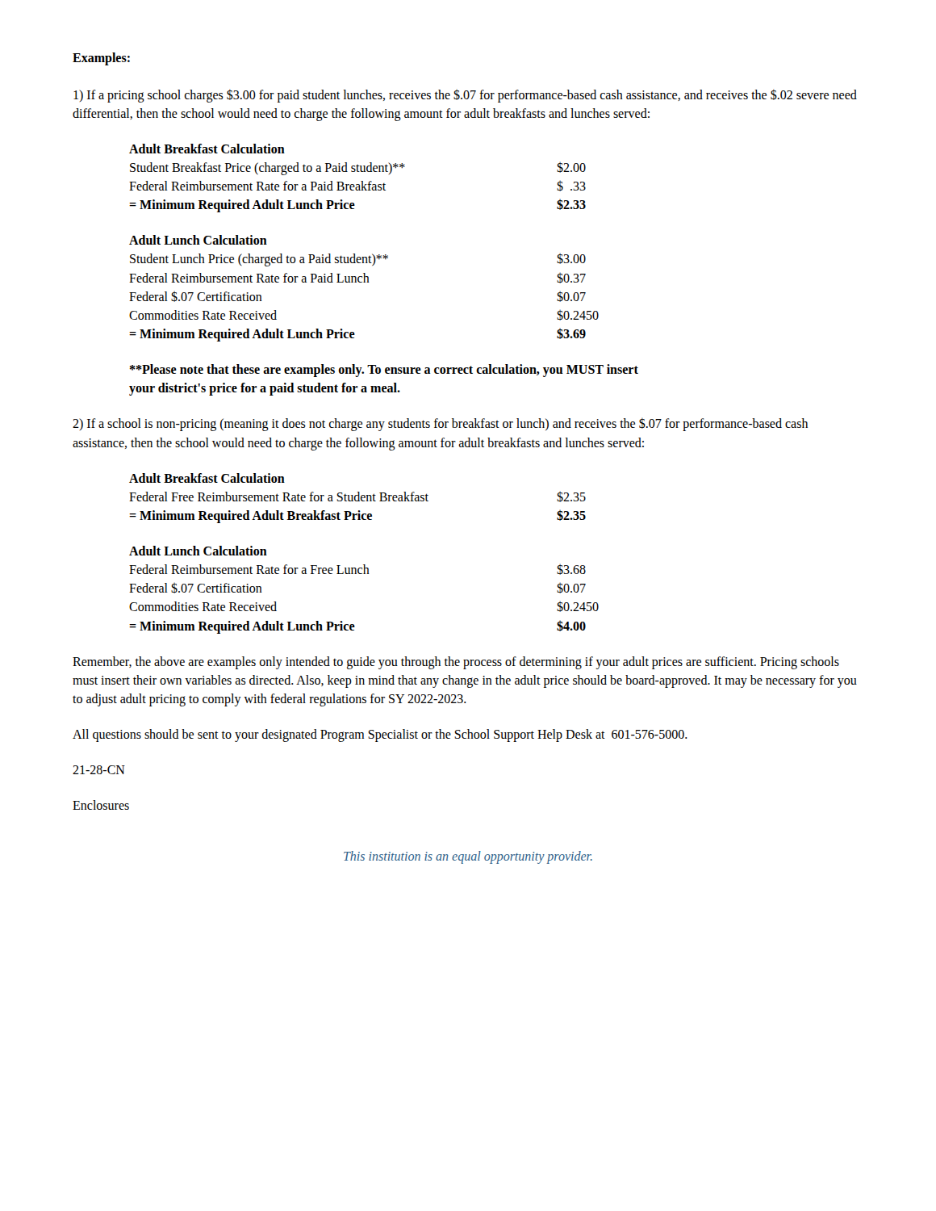Examples:
1) If a pricing school charges $3.00 for paid student lunches, receives the $.07 for performance-based cash assistance, and receives the $.02 severe need differential, then the school would need to charge the following amount for adult breakfasts and lunches served:
Adult Breakfast Calculation
| Student Breakfast Price (charged to a Paid student)** | $2.00 |
| Federal Reimbursement Rate for a Paid Breakfast | $ .33 |
| = Minimum Required Adult Lunch Price | $2.33 |
Adult Lunch Calculation
| Student Lunch Price (charged to a Paid student)** | $3.00 |
| Federal Reimbursement Rate for a Paid Lunch | $0.37 |
| Federal $.07 Certification | $0.07 |
| Commodities Rate Received | $0.2450 |
| = Minimum Required Adult Lunch Price | $3.69 |
**Please note that these are examples only. To ensure a correct calculation, you MUST insert your district's price for a paid student for a meal.
2) If a school is non-pricing (meaning it does not charge any students for breakfast or lunch) and receives the $.07 for performance-based cash assistance, then the school would need to charge the following amount for adult breakfasts and lunches served:
Adult Breakfast Calculation
| Federal Free Reimbursement Rate for a Student Breakfast | $2.35 |
| = Minimum Required Adult Breakfast Price | $2.35 |
Adult Lunch Calculation
| Federal Reimbursement Rate for a Free Lunch | $3.68 |
| Federal $.07 Certification | $0.07 |
| Commodities Rate Received | $0.2450 |
| = Minimum Required Adult Lunch Price | $4.00 |
Remember, the above are examples only intended to guide you through the process of determining if your adult prices are sufficient. Pricing schools must insert their own variables as directed. Also, keep in mind that any change in the adult price should be board-approved. It may be necessary for you to adjust adult pricing to comply with federal regulations for SY 2022-2023.
All questions should be sent to your designated Program Specialist or the School Support Help Desk at 601-576-5000.
21-28-CN
Enclosures
This institution is an equal opportunity provider.